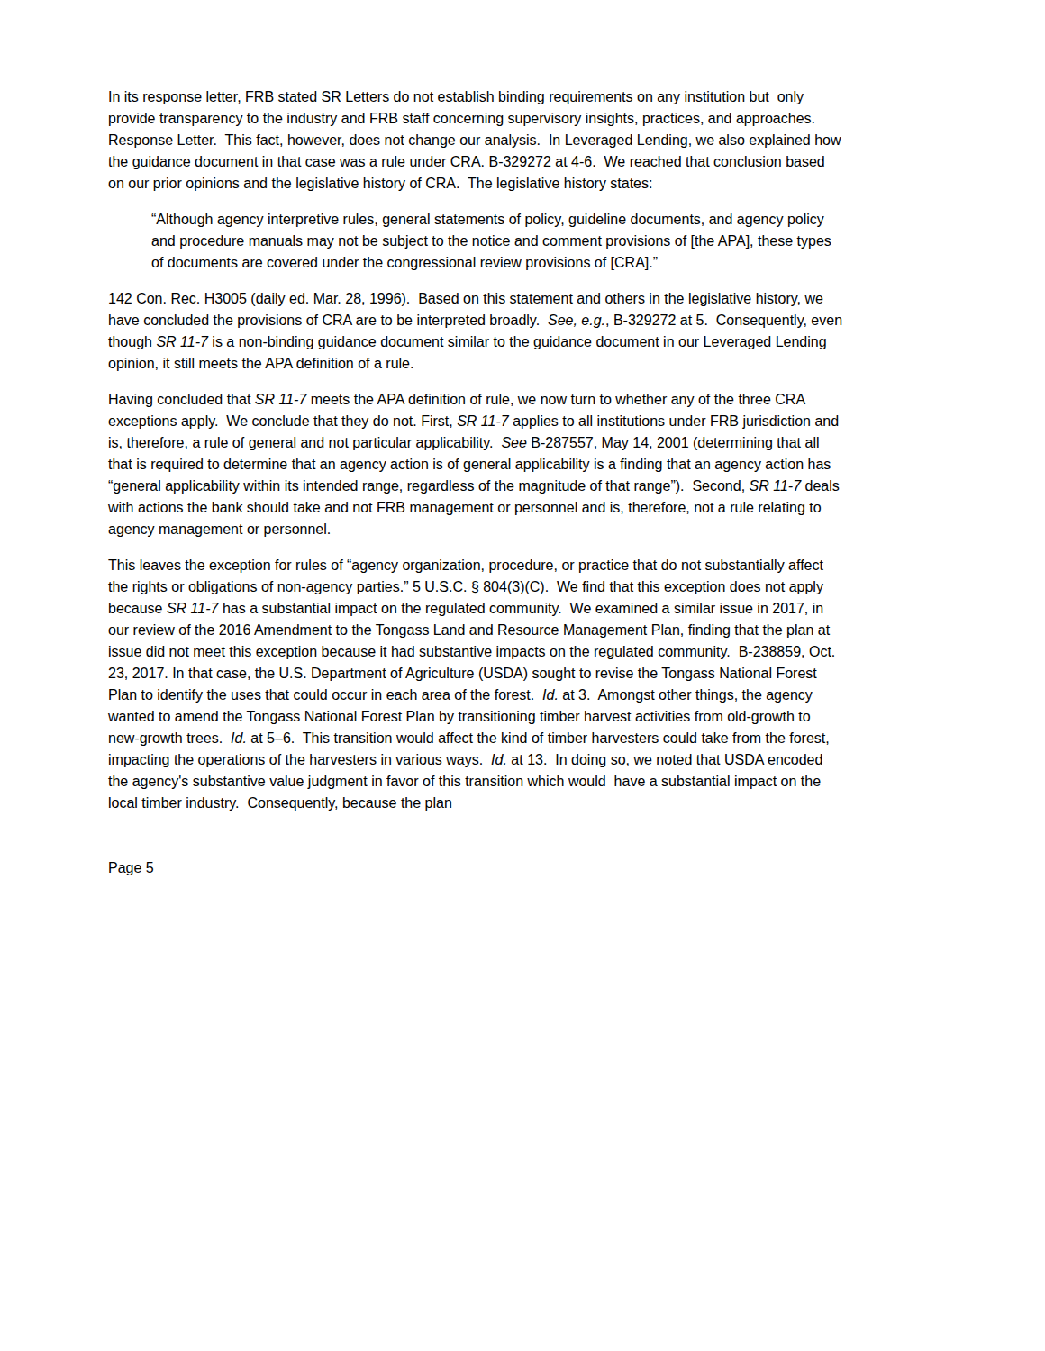In its response letter, FRB stated SR Letters do not establish binding requirements on any institution but only provide transparency to the industry and FRB staff concerning supervisory insights, practices, and approaches. Response Letter. This fact, however, does not change our analysis. In Leveraged Lending, we also explained how the guidance document in that case was a rule under CRA. B-329272 at 4-6. We reached that conclusion based on our prior opinions and the legislative history of CRA. The legislative history states:
“Although agency interpretive rules, general statements of policy, guideline documents, and agency policy and procedure manuals may not be subject to the notice and comment provisions of [the APA], these types of documents are covered under the congressional review provisions of [CRA].”
142 Con. Rec. H3005 (daily ed. Mar. 28, 1996). Based on this statement and others in the legislative history, we have concluded the provisions of CRA are to be interpreted broadly. See, e.g., B-329272 at 5. Consequently, even though SR 11-7 is a non-binding guidance document similar to the guidance document in our Leveraged Lending opinion, it still meets the APA definition of a rule.
Having concluded that SR 11-7 meets the APA definition of rule, we now turn to whether any of the three CRA exceptions apply. We conclude that they do not. First, SR 11-7 applies to all institutions under FRB jurisdiction and is, therefore, a rule of general and not particular applicability. See B-287557, May 14, 2001 (determining that all that is required to determine that an agency action is of general applicability is a finding that an agency action has “general applicability within its intended range, regardless of the magnitude of that range”). Second, SR 11-7 deals with actions the bank should take and not FRB management or personnel and is, therefore, not a rule relating to agency management or personnel.
This leaves the exception for rules of “agency organization, procedure, or practice that do not substantially affect the rights or obligations of non-agency parties.” 5 U.S.C. § 804(3)(C). We find that this exception does not apply because SR 11-7 has a substantial impact on the regulated community. We examined a similar issue in 2017, in our review of the 2016 Amendment to the Tongass Land and Resource Management Plan, finding that the plan at issue did not meet this exception because it had substantive impacts on the regulated community. B-238859, Oct. 23, 2017. In that case, the U.S. Department of Agriculture (USDA) sought to revise the Tongass National Forest Plan to identify the uses that could occur in each area of the forest. Id. at 3. Amongst other things, the agency wanted to amend the Tongass National Forest Plan by transitioning timber harvest activities from old-growth to new-growth trees. Id. at 5–6. This transition would affect the kind of timber harvesters could take from the forest, impacting the operations of the harvesters in various ways. Id. at 13. In doing so, we noted that USDA encoded the agency's substantive value judgment in favor of this transition which would have a substantial impact on the local timber industry. Consequently, because the plan
Page 5